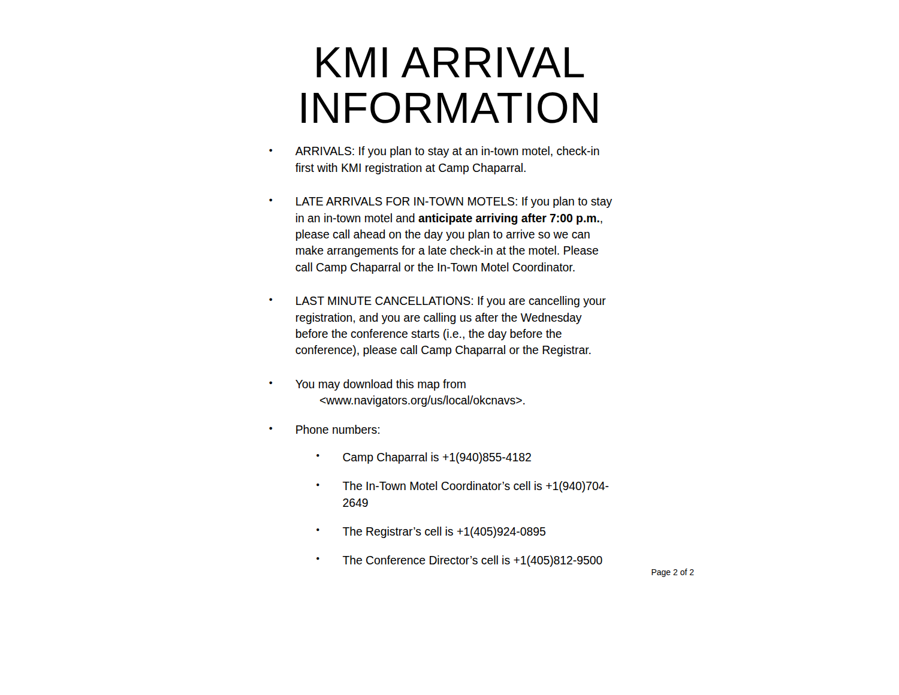KMI ARRIVAL INFORMATION
ARRIVALS: If you plan to stay at an in-town motel, check-in first with KMI registration at Camp Chaparral.
LATE ARRIVALS FOR IN-TOWN MOTELS: If you plan to stay in an in-town motel and anticipate arriving after 7:00 p.m., please call ahead on the day you plan to arrive so we can make arrangements for a late check-in at the motel. Please call Camp Chaparral or the In-Town Motel Coordinator.
LAST MINUTE CANCELLATIONS: If you are cancelling your registration, and you are calling us after the Wednesday before the conference starts (i.e., the day before the conference), please call Camp Chaparral or the Registrar.
You may download this map from <www.navigators.org/us/local/okcnavs>.
Phone numbers:
Camp Chaparral is +1(940)855-4182
The In-Town Motel Coordinator’s cell is +1(940)704-2649
The Registrar’s cell is +1(405)924-0895
The Conference Director’s cell is +1(405)812-9500
Page 2 of 2